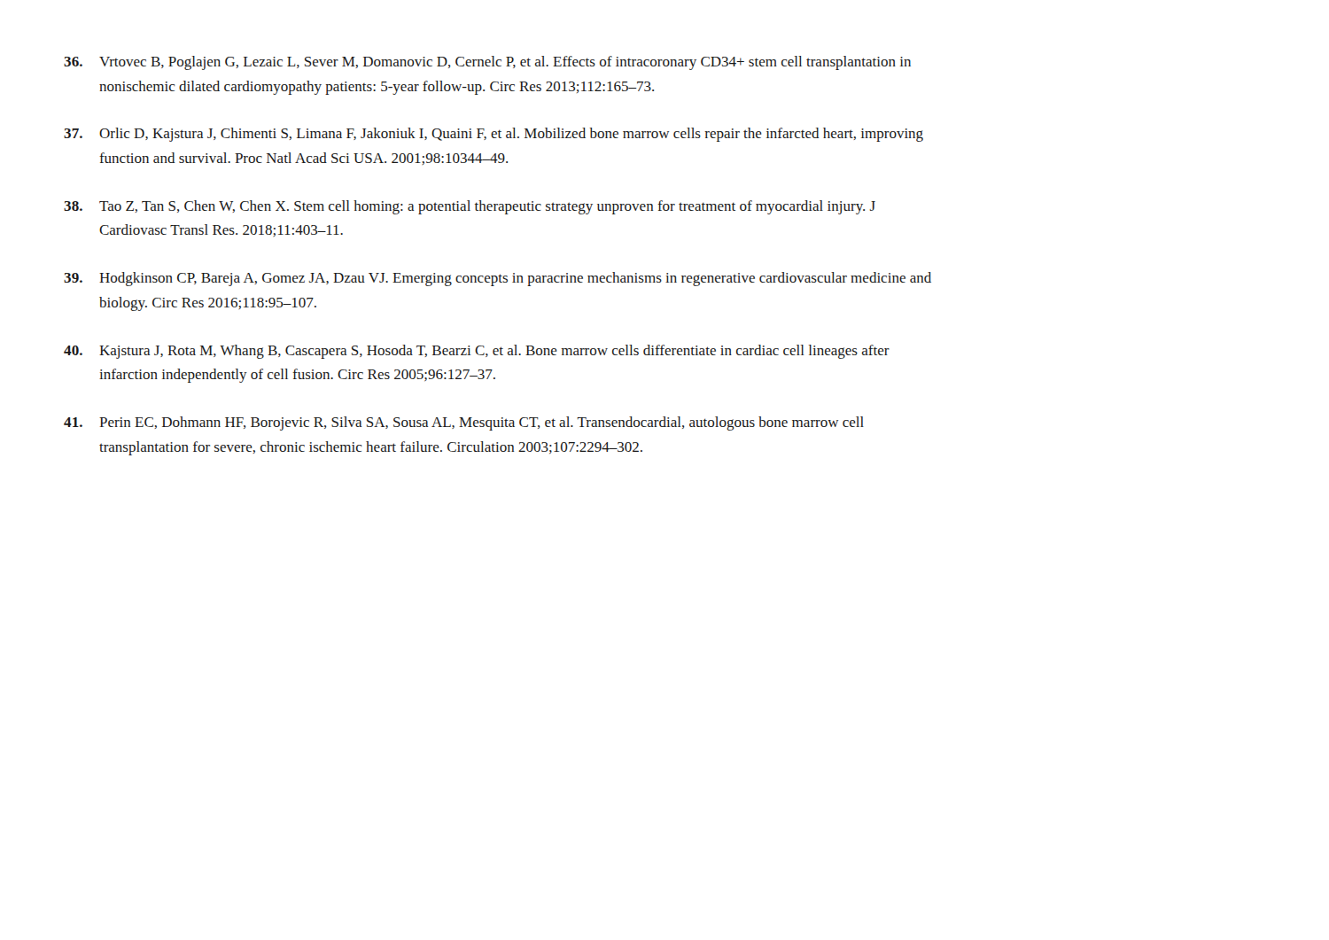Vrtovec B, Poglajen G, Lezaic L, Sever M, Domanovic D, Cernelc P, et al. Effects of intracoronary CD34+ stem cell transplantation in nonischemic dilated cardiomyopathy patients: 5-year follow-up. Circ Res 2013;112:165–73.
Orlic D, Kajstura J, Chimenti S, Limana F, Jakoniuk I, Quaini F, et al. Mobilized bone marrow cells repair the infarcted heart, improving function and survival. Proc Natl Acad Sci USA. 2001;98:10344–49.
Tao Z, Tan S, Chen W, Chen X. Stem cell homing: a potential therapeutic strategy unproven for treatment of myocardial injury. J Cardiovasc Transl Res. 2018;11:403–11.
Hodgkinson CP, Bareja A, Gomez JA, Dzau VJ. Emerging concepts in paracrine mechanisms in regenerative cardiovascular medicine and biology. Circ Res 2016;118:95–107.
Kajstura J, Rota M, Whang B, Cascapera S, Hosoda T, Bearzi C, et al. Bone marrow cells differentiate in cardiac cell lineages after infarction independently of cell fusion. Circ Res 2005;96:127–37.
Perin EC, Dohmann HF, Borojevic R, Silva SA, Sousa AL, Mesquita CT, et al. Transendocardial, autologous bone marrow cell transplantation for severe, chronic ischemic heart failure. Circulation 2003;107:2294–302.